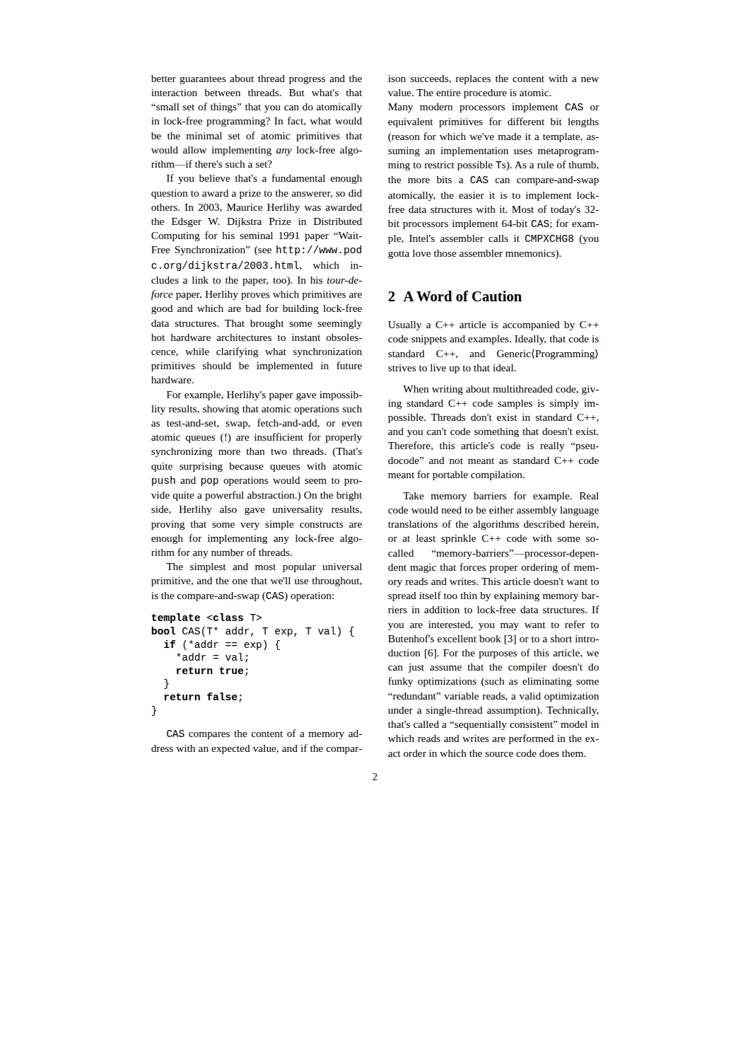better guarantees about thread progress and the interaction between threads. But what's that “small set of things” that you can do atomically in lock-free programming? In fact, what would be the minimal set of atomic primitives that would allow implementing any lock-free algorithm—if there's such a set?
If you believe that's a fundamental enough question to award a prize to the answerer, so did others. In 2003, Maurice Herlihy was awarded the Edsger W. Dijkstra Prize in Distributed Computing for his seminal 1991 paper “Wait-Free Synchronization” (see http://www.podc.org/dijkstra/2003.html, which includes a link to the paper, too). In his tour-de-force paper, Herlihy proves which primitives are good and which are bad for building lock-free data structures. That brought some seemingly hot hardware architectures to instant obsolescence, while clarifying what synchronization primitives should be implemented in future hardware.
For example, Herlihy's paper gave impossiblity results, showing that atomic operations such as test-and-set, swap, fetch-and-add, or even atomic queues (!) are insufficient for properly synchronizing more than two threads. (That's quite surprising because queues with atomic push and pop operations would seem to provide quite a powerful abstraction.) On the bright side, Herlihy also gave universality results, proving that some very simple constructs are enough for implementing any lock-free algorithm for any number of threads.
The simplest and most popular universal primitive, and the one that we'll use throughout, is the compare-and-swap (CAS) operation:
template <class T> bool CAS(T* addr, T exp, T val) { if (*addr == exp) { *addr = val; return true; } return false; }
CAS compares the content of a memory address with an expected value, and if the comparison succeeds, replaces the content with a new value. The entire procedure is atomic.
Many modern processors implement CAS or equivalent primitives for different bit lengths (reason for which we've made it a template, assuming an implementation uses metaprogramming to restrict possible Ts). As a rule of thumb, the more bits a CAS can compare-and-swap atomically, the easier it is to implement lock-free data structures with it. Most of today's 32-bit processors implement 64-bit CAS; for example, Intel's assembler calls it CMPXCHG8 (you gotta love those assembler mnemonics).
2 A Word of Caution
Usually a C++ article is accompanied by C++ code snippets and examples. Ideally, that code is standard C++, and Generic⟨Programming⟩ strives to live up to that ideal.
When writing about multithreaded code, giving standard C++ code samples is simply impossible. Threads don't exist in standard C++, and you can't code something that doesn't exist. Therefore, this article's code is really “pseudocode” and not meant as standard C++ code meant for portable compilation.
Take memory barriers for example. Real code would need to be either assembly language translations of the algorithms described herein, or at least sprinkle C++ code with some so-called “memory-barriers”—processor-dependent magic that forces proper ordering of memory reads and writes. This article doesn't want to spread itself too thin by explaining memory barriers in addition to lock-free data structures. If you are interested, you may want to refer to Butenhof's excellent book [3] or to a short introduction [6]. For the purposes of this article, we can just assume that the compiler doesn't do funky optimizations (such as eliminating some “redundant” variable reads, a valid optimization under a single-thread assumption). Technically, that's called a “sequentially consistent” model in which reads and writes are performed in the exact order in which the source code does them.
2